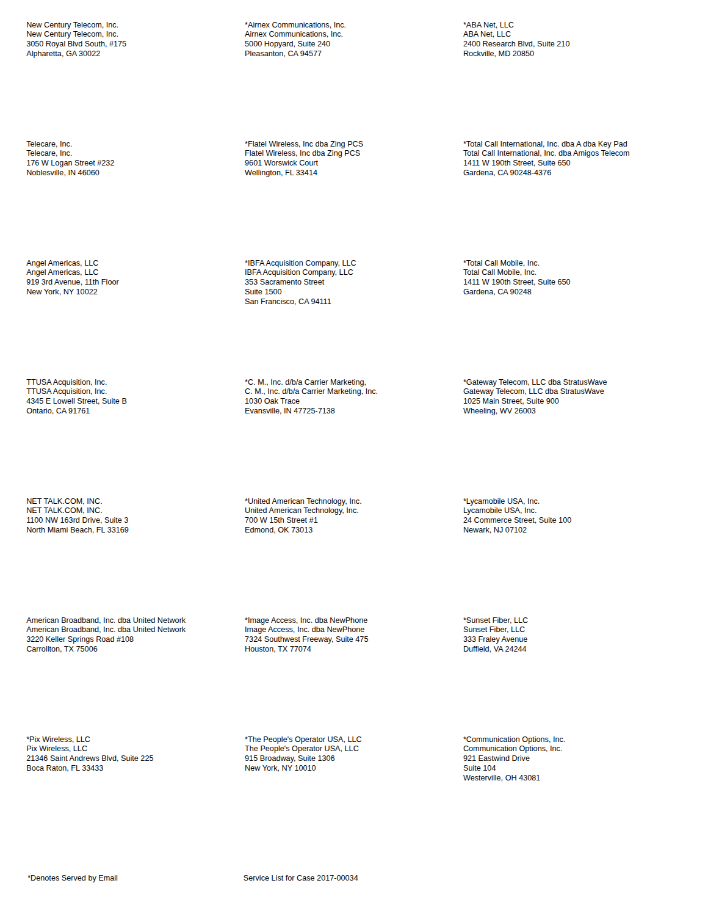| New Century Telecom, Inc. New Century Telecom, Inc. 3050 Royal Blvd South, #175 Alpharetta, GA 30022 | *Airnex Communications, Inc. Airnex Communications, Inc. 5000 Hopyard, Suite 240 Pleasanton, CA 94577 | *ABA Net, LLC ABA Net, LLC 2400 Research Blvd, Suite 210 Rockville, MD 20850 |
| Telecare, Inc. Telecare, Inc. 176 W Logan Street #232 Noblesville, IN 46060 | *Flatel Wireless, Inc dba Zing PCS Flatel Wireless, Inc dba Zing PCS 9601 Worswick Court Wellington, FL 33414 | *Total Call International, Inc. dba A dba Key Pad Total Call International, Inc. dba Amigos Telecom 1411 W 190th Street, Suite 650 Gardena, CA 90248-4376 |
| Angel Americas, LLC Angel Americas, LLC 919 3rd Avenue, 11th Floor New York, NY 10022 | *IBFA Acquisition Company, LLC IBFA Acquisition Company, LLC 353 Sacramento Street Suite 1500 San Francisco, CA 94111 | *Total Call Mobile, Inc. Total Call Mobile, Inc. 1411 W 190th Street, Suite 650 Gardena, CA 90248 |
| TTUSA Acquisition, Inc. TTUSA Acquisition, Inc. 4345 E Lowell Street, Suite B Ontario, CA 91761 | *C. M., Inc. d/b/a Carrier Marketing, C. M., Inc. d/b/a Carrier Marketing, Inc. 1030 Oak Trace Evansville, IN 47725-7138 | *Gateway Telecom, LLC dba StratusWave Gateway Telecom, LLC dba StratusWave 1025 Main Street, Suite 900 Wheeling, WV 26003 |
| NET TALK.COM, INC. NET TALK.COM, INC. 1100 NW 163rd Drive, Suite 3 North Miami Beach, FL 33169 | *United American Technology, Inc. United American Technology, Inc. 700 W 15th Street #1 Edmond, OK 73013 | *Lycamobile USA, Inc. Lycamobile USA, Inc. 24 Commerce Street, Suite 100 Newark, NJ 07102 |
| American Broadband, Inc. dba United Network American Broadband, Inc. dba United Network 3220 Keller Springs Road #108 Carrollton, TX 75006 | *Image Access, Inc. dba NewPhone Image Access, Inc. dba NewPhone 7324 Southwest Freeway, Suite 475 Houston, TX 77074 | *Sunset Fiber, LLC Sunset Fiber, LLC 333 Fraley Avenue Duffield, VA 24244 |
| *Pix Wireless, LLC Pix Wireless, LLC 21346 Saint Andrews Blvd, Suite 225 Boca Raton, FL 33433 | *The People's Operator USA, LLC The People's Operator USA, LLC 915 Broadway, Suite 1306 New York, NY 10010 | *Communication Options, Inc. Communication Options, Inc. 921 Eastwind Drive Suite 104 Westerville, OH 43081 |
| *Denotes Served by Email | Service List for Case 2017-00034 | |